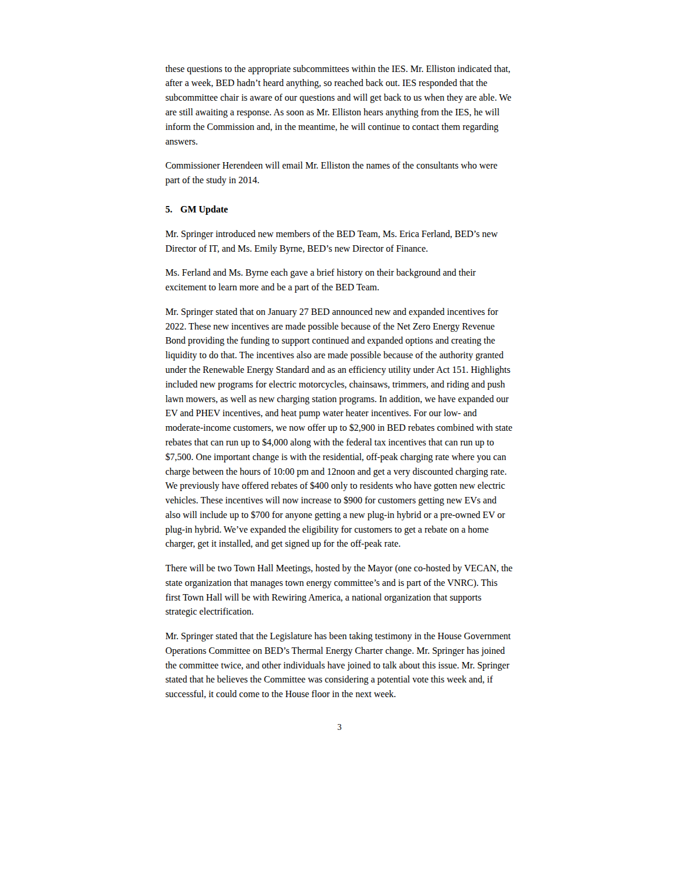these questions to the appropriate subcommittees within the IES. Mr. Elliston indicated that, after a week, BED hadn’t heard anything, so reached back out. IES responded that the subcommittee chair is aware of our questions and will get back to us when they are able. We are still awaiting a response. As soon as Mr. Elliston hears anything from the IES, he will inform the Commission and, in the meantime, he will continue to contact them regarding answers.
Commissioner Herendeen will email Mr. Elliston the names of the consultants who were part of the study in 2014.
5. GM Update
Mr. Springer introduced new members of the BED Team, Ms. Erica Ferland, BED’s new Director of IT, and Ms. Emily Byrne, BED’s new Director of Finance.
Ms. Ferland and Ms. Byrne each gave a brief history on their background and their excitement to learn more and be a part of the BED Team.
Mr. Springer stated that on January 27 BED announced new and expanded incentives for 2022. These new incentives are made possible because of the Net Zero Energy Revenue Bond providing the funding to support continued and expanded options and creating the liquidity to do that. The incentives also are made possible because of the authority granted under the Renewable Energy Standard and as an efficiency utility under Act 151. Highlights included new programs for electric motorcycles, chainsaws, trimmers, and riding and push lawn mowers, as well as new charging station programs. In addition, we have expanded our EV and PHEV incentives, and heat pump water heater incentives. For our low- and moderate-income customers, we now offer up to $2,900 in BED rebates combined with state rebates that can run up to $4,000 along with the federal tax incentives that can run up to $7,500. One important change is with the residential, off-peak charging rate where you can charge between the hours of 10:00 pm and 12noon and get a very discounted charging rate. We previously have offered rebates of $400 only to residents who have gotten new electric vehicles. These incentives will now increase to $900 for customers getting new EVs and also will include up to $700 for anyone getting a new plug-in hybrid or a pre-owned EV or plug-in hybrid. We’ve expanded the eligibility for customers to get a rebate on a home charger, get it installed, and get signed up for the off-peak rate.
There will be two Town Hall Meetings, hosted by the Mayor (one co-hosted by VECAN, the state organization that manages town energy committee’s and is part of the VNRC). This first Town Hall will be with Rewiring America, a national organization that supports strategic electrification.
Mr. Springer stated that the Legislature has been taking testimony in the House Government Operations Committee on BED’s Thermal Energy Charter change. Mr. Springer has joined the committee twice, and other individuals have joined to talk about this issue. Mr. Springer stated that he believes the Committee was considering a potential vote this week and, if successful, it could come to the House floor in the next week.
3